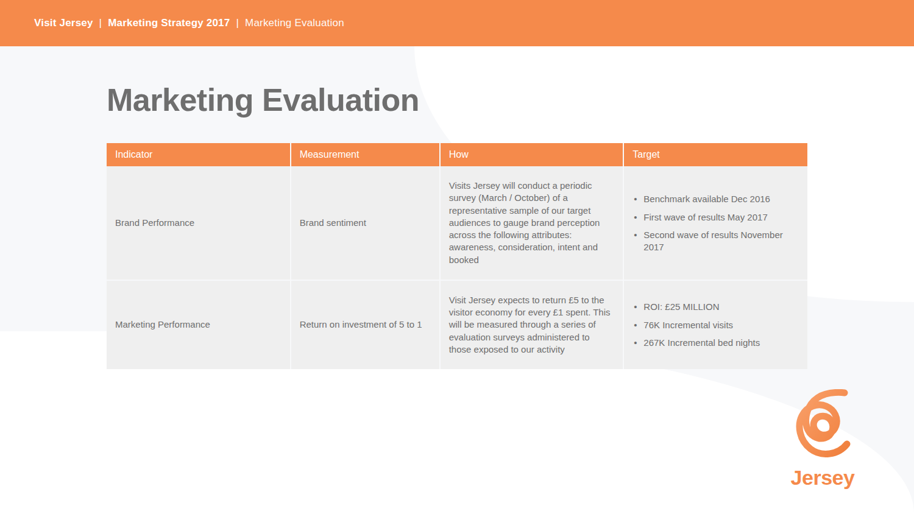Visit Jersey | Marketing Strategy 2017 | Marketing Evaluation
Marketing Evaluation
| Indicator | Measurement | How | Target |
| --- | --- | --- | --- |
| Brand Performance | Brand sentiment | Visits Jersey will conduct a periodic survey (March / October) of a representative sample of our target audiences to gauge brand perception across the following attributes: awareness, consideration, intent and booked | Benchmark available Dec 2016 First wave of results May 2017 Second wave of results November 2017 |
| Marketing Performance | Return on investment of 5 to 1 | Visit Jersey expects to return £5 to the visitor economy for every £1 spent. This will be measured through a series of evaluation surveys administered to those exposed to our activity | ROI: £25 MILLION 76K Incremental visits 267K Incremental bed nights |
Jersey